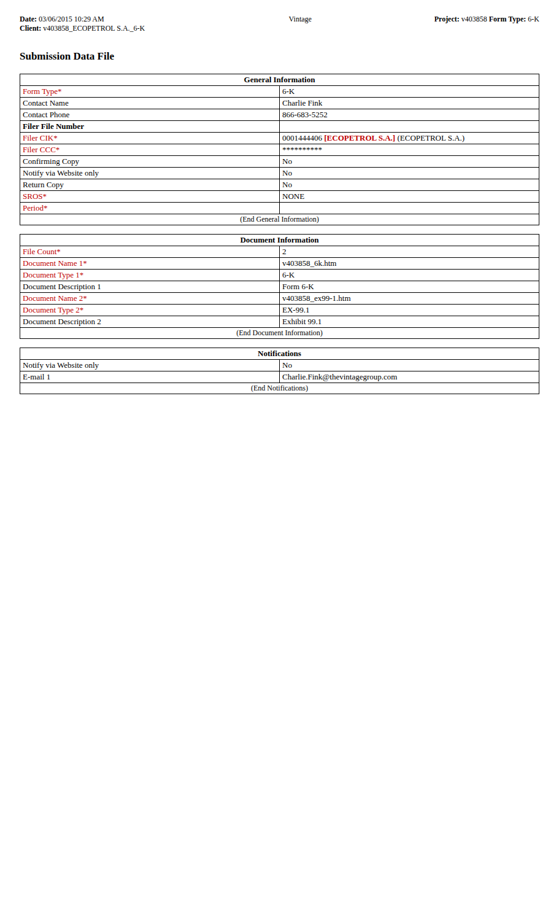| Date: 03/06/2015 10:29 AM | Vintage | Project: v403858 Form Type: 6-K |
| Client: v403858_ECOPETROL S.A._6-K | | |
Submission Data File
| General Information |
| Form Type* | 6-K |
| Contact Name | Charlie Fink |
| Contact Phone | 866-683-5252 |
| Filer File Number | |
| Filer CIK* | 0001444406 [ECOPETROL S.A.] (ECOPETROL S.A.) |
| Filer CCC* | ********** |
| Confirming Copy | No |
| Notify via Website only | No |
| Return Copy | No |
| SROS* | NONE |
| Period* | |
(End General Information)
| Document Information |
| File Count* | 2 |
| Document Name 1* | v403858_6k.htm |
| Document Type 1* | 6-K |
| Document Description 1 | Form 6-K |
| Document Name 2* | v403858_ex99-1.htm |
| Document Type 2* | EX-99.1 |
| Document Description 2 | Exhibit 99.1 |
(End Document Information)
| Notifications |
| Notify via Website only | No |
| E-mail 1 | Charlie.Fink@thevintagegroup.com |
(End Notifications)